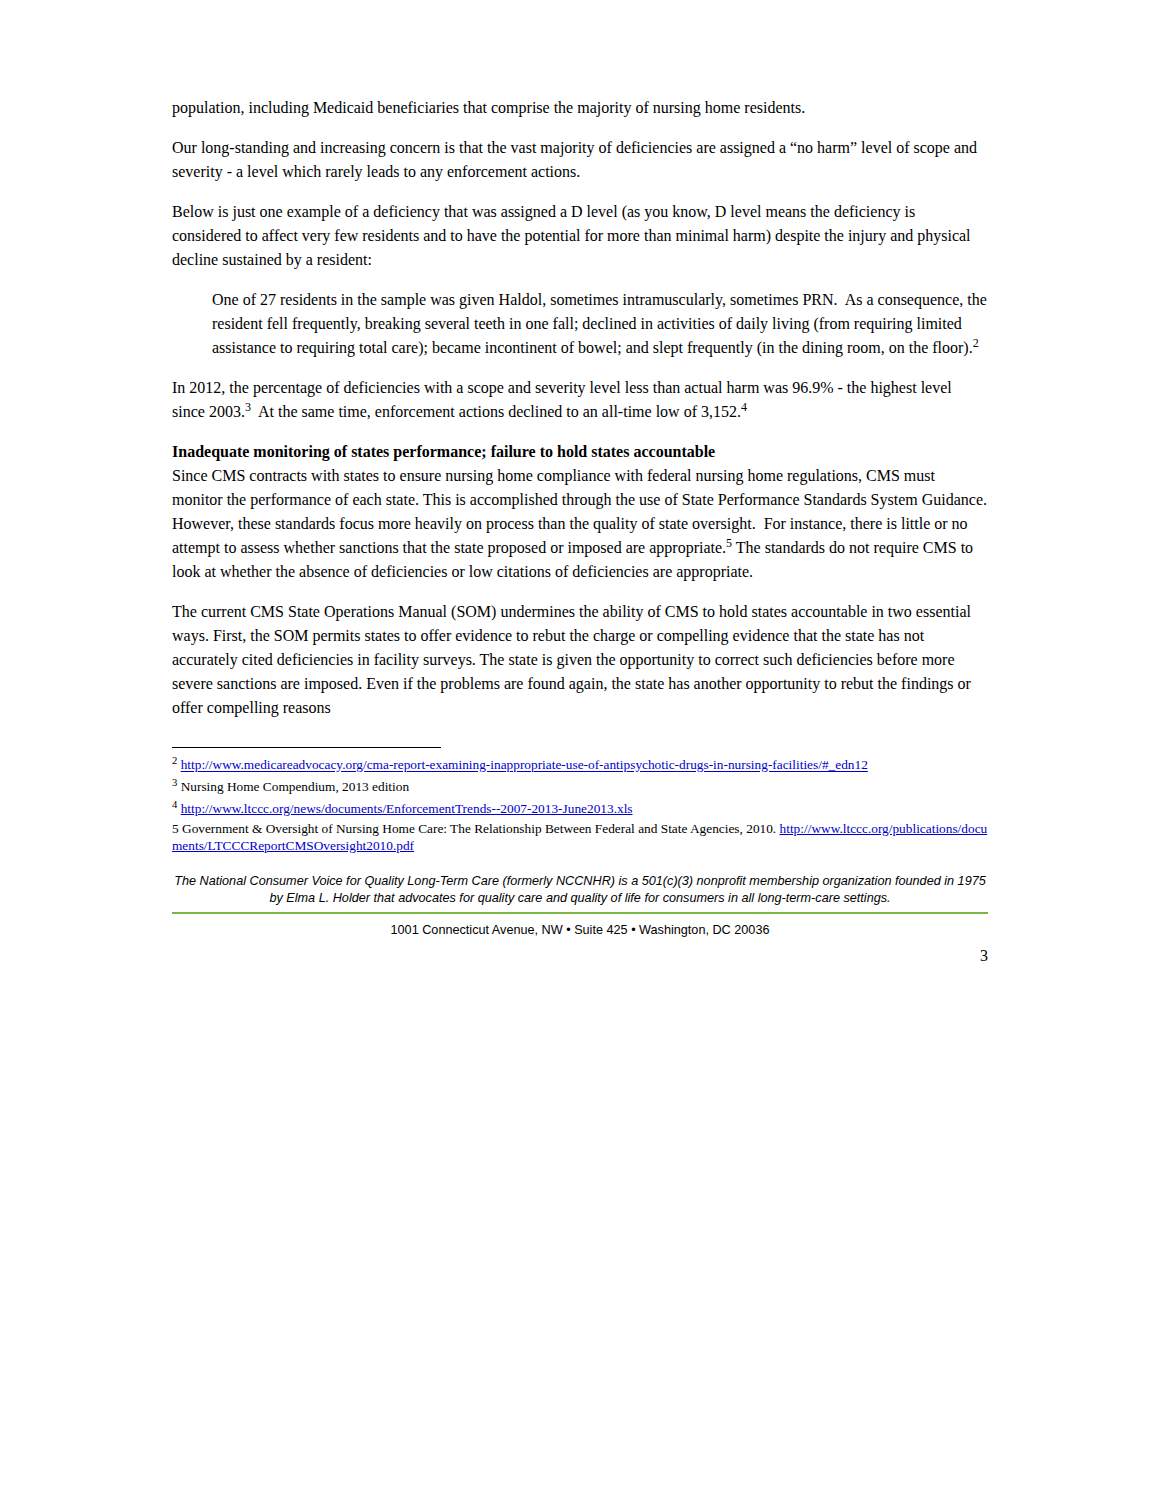population, including Medicaid beneficiaries that comprise the majority of nursing home residents.
Our long-standing and increasing concern is that the vast majority of deficiencies are assigned a “no harm” level of scope and severity - a level which rarely leads to any enforcement actions.
Below is just one example of a deficiency that was assigned a D level (as you know, D level means the deficiency is considered to affect very few residents and to have the potential for more than minimal harm) despite the injury and physical decline sustained by a resident:
One of 27 residents in the sample was given Haldol, sometimes intramuscularly, sometimes PRN. As a consequence, the resident fell frequently, breaking several teeth in one fall; declined in activities of daily living (from requiring limited assistance to requiring total care); became incontinent of bowel; and slept frequently (in the dining room, on the floor).2
In 2012, the percentage of deficiencies with a scope and severity level less than actual harm was 96.9% - the highest level since 2003.3 At the same time, enforcement actions declined to an all-time low of 3,152.4
Inadequate monitoring of states performance; failure to hold states accountable
Since CMS contracts with states to ensure nursing home compliance with federal nursing home regulations, CMS must monitor the performance of each state. This is accomplished through the use of State Performance Standards System Guidance. However, these standards focus more heavily on process than the quality of state oversight. For instance, there is little or no attempt to assess whether sanctions that the state proposed or imposed are appropriate.5 The standards do not require CMS to look at whether the absence of deficiencies or low citations of deficiencies are appropriate.
The current CMS State Operations Manual (SOM) undermines the ability of CMS to hold states accountable in two essential ways. First, the SOM permits states to offer evidence to rebut the charge or compelling evidence that the state has not accurately cited deficiencies in facility surveys. The state is given the opportunity to correct such deficiencies before more severe sanctions are imposed. Even if the problems are found again, the state has another opportunity to rebut the findings or offer compelling reasons
2 http://www.medicareadvocacy.org/cma-report-examining-inappropriate-use-of-antipsychotic-drugs-in-nursing-facilities/#_edn12
3 Nursing Home Compendium, 2013 edition
4 http://www.ltccc.org/news/documents/EnforcementTrends--2007-2013-June2013.xls
5 Government & Oversight of Nursing Home Care: The Relationship Between Federal and State Agencies, 2010. http://www.ltccc.org/publications/documents/LTCCCReportCMSOversight2010.pdf
The National Consumer Voice for Quality Long-Term Care (formerly NCCNHR) is a 501(c)(3) nonprofit membership organization founded in 1975 by Elma L. Holder that advocates for quality care and quality of life for consumers in all long-term-care settings.
1001 Connecticut Avenue, NW • Suite 425 • Washington, DC 20036
3